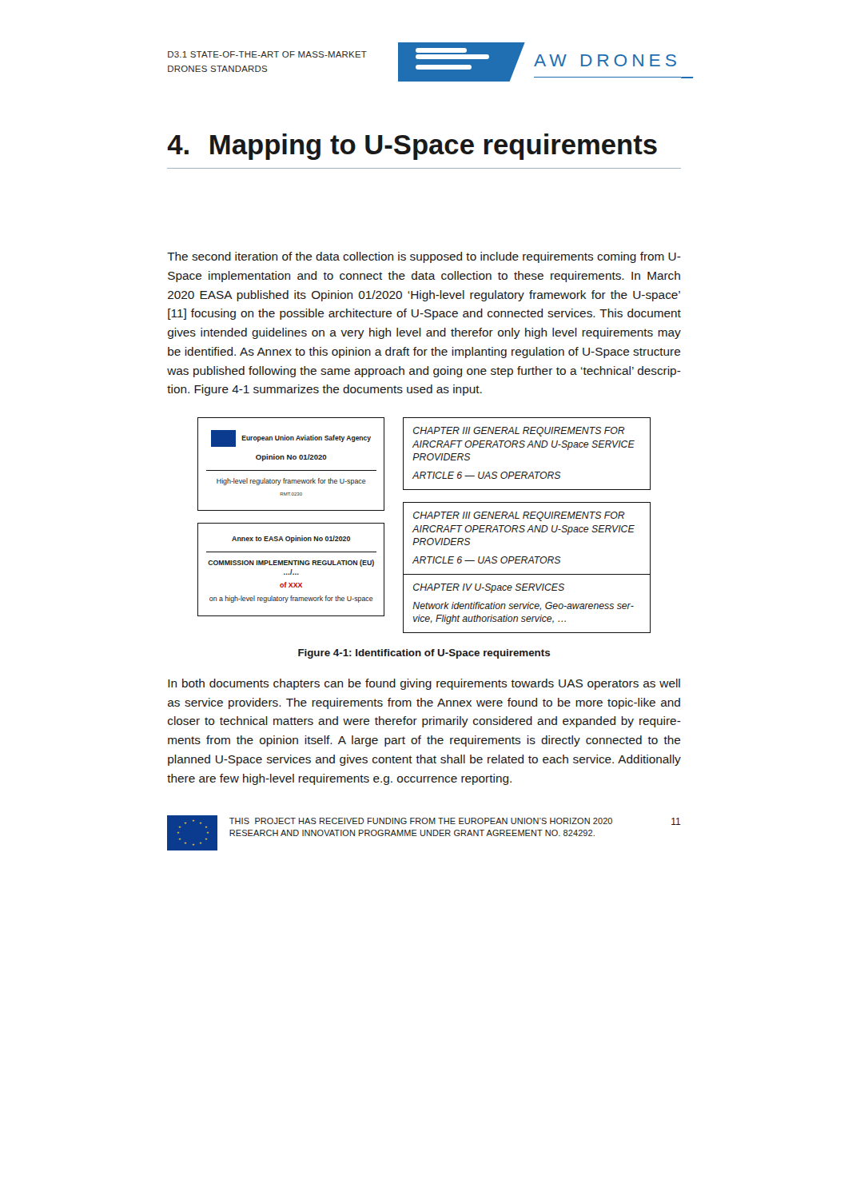D3.1 State-of-the-art of mass-market drones standards
AW DRONES
4. Mapping to U-Space requirements
The second iteration of the data collection is supposed to include requirements coming from U-Space implementation and to connect the data collection to these requirements. In March 2020 EASA published its Opinion 01/2020 ‘High-level regulatory framework for the U-space’ [11] focusing on the possible architecture of U-Space and connected services. This document gives intended guidelines on a very high level and therefor only high level requirements may be identified. As Annex to this opinion a draft for the implanting regulation of U-Space structure was published following the same approach and going one step further to a ‘technical’ description. Figure 4-1 summarizes the documents used as input.
European Union Aviation Safety Agency
Opinion No 01/2020
High-level regulatory framework for the U-space
RMT.0230
Annex to EASA Opinion No 01/2020
COMMISSION IMPLEMENTING REGULATION (EU) …/…
of XXX
on a high-level regulatory framework for the U-space
CHAPTER III GENERAL REQUIREMENTS FOR AIRCRAFT OPERATORS AND U-Space SERVICE PROVIDERS
ARTICLE 6 — UAS OPERATORS
CHAPTER III GENERAL REQUIREMENTS FOR AIRCRAFT OPERATORS AND U-Space SERVICE PROVIDERS
ARTICLE 6 — UAS OPERATORS
CHAPTER IV U-Space SERVICES
Network identification service, Geo-awareness service, Flight authorisation service, …
Figure 4-1: Identification of U-Space requirements
In both documents chapters can be found giving requirements towards UAS operators as well as service providers. The requirements from the Annex were found to be more topic-like and closer to technical matters and were therefor primarily considered and expanded by requirements from the opinion itself. A large part of the requirements is directly connected to the planned U-Space services and gives content that shall be related to each service. Additionally there are few high-level requirements e.g. occurrence reporting.
★ ★ ★ ★ ★ ★ ★ ★ ★ ★ ★ ★
This project has received funding from the European Union’s Horizon 2020 research and innovation programme under grant agreement no. 824292.
11